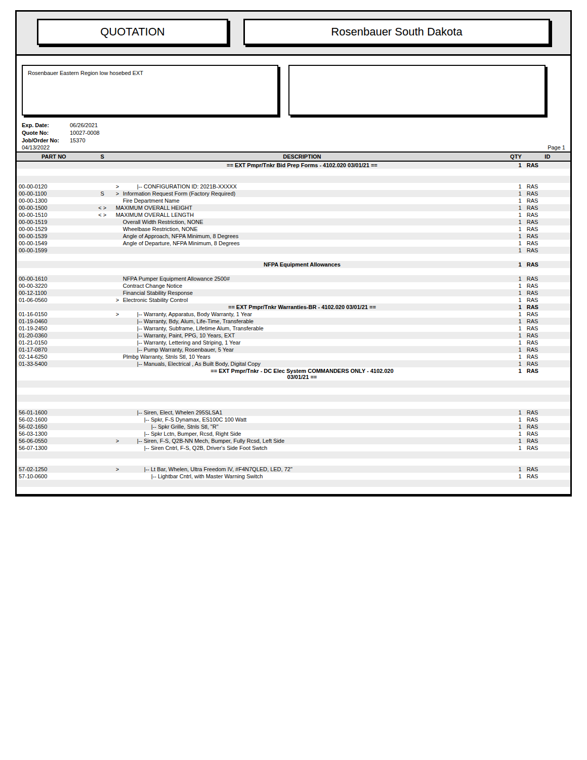QUOTATION
Rosenbauer South Dakota
Rosenbauer Eastern Region low hosebed EXT
Exp. Date: 06/26/2021
Quote No: 10027-0008
Job/Order No: 15370
04/13/2022 Page 1
| PART NO | S | DESCRIPTION | QTY | ID |
| --- | --- | --- | --- | --- |
| | | == EXT Pmpr/Tnkr Bid Prep Forms - 4102.020 03/01/21 == | 1 | RAS |
| 00-00-0120 | | > /-- CONFIGURATION ID: 2021B-XXXXX | 1 | RAS |
| 00-00-1100 | S | > Information Request Form (Factory Required) | 1 | RAS |
| 00-00-1300 | | Fire Department Name | 1 | RAS |
| 00-00-1500 | < > | MAXIMUM OVERALL HEIGHT | 1 | RAS |
| 00-00-1510 | < > | MAXIMUM OVERALL LENGTH | 1 | RAS |
| 00-00-1519 | | Overall Width Restriction, NONE | 1 | RAS |
| 00-00-1529 | | Wheelbase Restriction, NONE | 1 | RAS |
| 00-00-1539 | | Angle of Approach, NFPA Minimum, 8 Degrees | 1 | RAS |
| 00-00-1549 | | Angle of Departure, NFPA Minimum, 8 Degrees | 1 | RAS |
| 00-00-1599 | | | 1 | RAS |
| | | NFPA Equipment Allowances | 1 | RAS |
| 00-00-1610 | | NFPA Pumper Equipment Allowance 2500# | 1 | RAS |
| 00-00-3220 | | Contract Change Notice | 1 | RAS |
| 00-12-1100 | | Financial Stability Response | 1 | RAS |
| 01-06-0560 | | > Electronic Stability Control | 1 | RAS |
| | | == EXT Pmpr/Tnkr Warranties-BR - 4102.020 03/01/21 == | 1 | RAS |
| 01-16-0150 | | > /-- Warranty, Apparatus, Body Warranty, 1 Year | 1 | RAS |
| 01-19-0460 | | /-- Warranty, Bdy, Alum, Life-Time, Transferable | 1 | RAS |
| 01-19-2450 | | /-- Warranty, Subframe, Lifetime Alum, Transferable | 1 | RAS |
| 01-20-0360 | | /-- Warranty, Paint, PPG, 10 Years, EXT | 1 | RAS |
| 01-21-0150 | | /-- Warranty, Lettering and Striping, 1 Year | 1 | RAS |
| 01-17-0870 | | /-- Pump Warranty, Rosenbauer, 5 Year | 1 | RAS |
| 02-14-6250 | | Plmbg Warranty, Stnls Stl, 10 Years | 1 | RAS |
| 01-33-5400 | | /-- Manuals, Electrical , As Built Body, Digital Copy | 1 | RAS |
| | | == EXT Pmpr/Tnkr - DC Elec System COMMANDERS ONLY - 4102.020 03/01/21 == | 1 | RAS |
| 56-01-1600 | | /-- Siren, Elect, Whelen 295SLSA1 | 1 | RAS |
| 56-02-1600 | | /-- Spkr, F-S Dynamax, ES100C 100 Watt | 1 | RAS |
| 56-02-1650 | | /-- Spkr Grille, Stnls Stl, "R" | 1 | RAS |
| 56-03-1300 | | /-- Spkr Lctn, Bumper, Rcsd, Right Side | 1 | RAS |
| 56-06-0550 | | > /-- Siren, F-S, Q2B-NN Mech, Bumper, Fully Rcsd, Left Side | 1 | RAS |
| 56-07-1300 | | /-- Siren Cntrl, F-S, Q2B, Driver's Side Foot Swtch | 1 | RAS |
| 57-02-1250 | | > /-- Lt Bar, Whelen, Ultra Freedom IV, #F4N7QLED, LED, 72" | 1 | RAS |
| 57-10-0600 | | /-- Lightbar Cntrl, with Master Warning Switch | 1 | RAS |